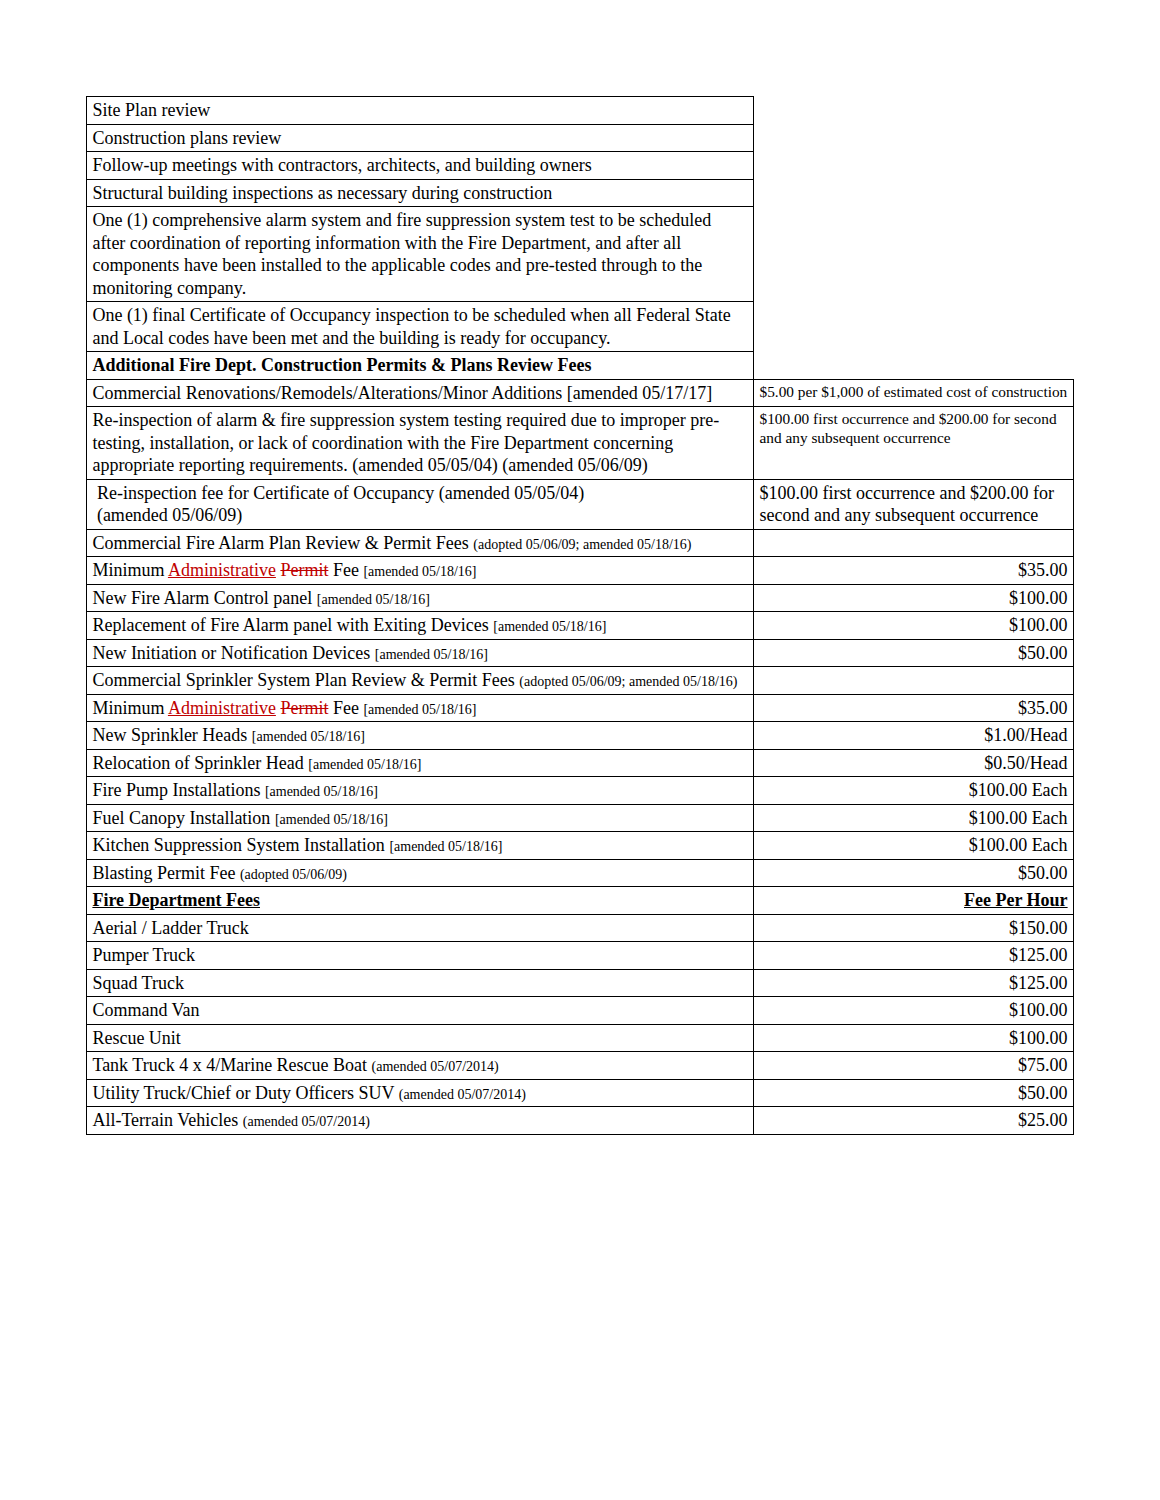| Site Plan review | |
| Construction plans review | |
| Follow-up meetings with contractors, architects, and building owners | |
| Structural building inspections as necessary during construction | |
| One (1) comprehensive alarm system and fire suppression system test to be scheduled after coordination of reporting information with the Fire Department, and after all components have been installed to the applicable codes and pre-tested through to the monitoring company. | |
| One (1) final Certificate of Occupancy inspection to be scheduled when all Federal State and Local codes have been met and the building is ready for occupancy. | |
| Additional Fire Dept. Construction Permits & Plans Review Fees | |
| Commercial Renovations/Remodels/Alterations/Minor Additions [amended 05/17/17] | $5.00 per $1,000 of estimated cost of construction |
| Re-inspection of alarm & fire suppression system testing required due to improper pre-testing, installation, or lack of coordination with the Fire Department concerning appropriate reporting requirements. (amended 05/05/04) (amended 05/06/09) | $100.00 first occurrence and $200.00 for second and any subsequent occurrence |
| Re-inspection fee for Certificate of Occupancy (amended 05/05/04) (amended 05/06/09) | $100.00 first occurrence and $200.00 for second and any subsequent occurrence |
| Commercial Fire Alarm Plan Review & Permit Fees (adopted 05/06/09; amended 05/18/16) | |
| Minimum Administrative Permit Fee [amended 05/18/16] | $35.00 |
| New Fire Alarm Control panel [amended 05/18/16] | $100.00 |
| Replacement of Fire Alarm panel with Exiting Devices [amended 05/18/16] | $100.00 |
| New Initiation or Notification Devices [amended 05/18/16] | $50.00 |
| Commercial Sprinkler System Plan Review & Permit Fees (adopted 05/06/09; amended 05/18/16) | |
| Minimum Administrative Permit Fee [amended 05/18/16] | $35.00 |
| New Sprinkler Heads [amended 05/18/16] | $1.00/Head |
| Relocation of Sprinkler Head [amended 05/18/16] | $0.50/Head |
| Fire Pump Installations [amended 05/18/16] | $100.00 Each |
| Fuel Canopy Installation [amended 05/18/16] | $100.00 Each |
| Kitchen Suppression System Installation [amended 05/18/16] | $100.00 Each |
| Blasting Permit Fee (adopted 05/06/09) | $50.00 |
| Fire Department Fees | Fee Per Hour |
| Aerial / Ladder Truck | $150.00 |
| Pumper Truck | $125.00 |
| Squad Truck | $125.00 |
| Command Van | $100.00 |
| Rescue Unit | $100.00 |
| Tank Truck 4 x 4/Marine Rescue Boat (amended 05/07/2014) | $75.00 |
| Utility Truck/Chief or Duty Officers SUV (amended 05/07/2014) | $50.00 |
| All-Terrain Vehicles (amended 05/07/2014) | $25.00 |